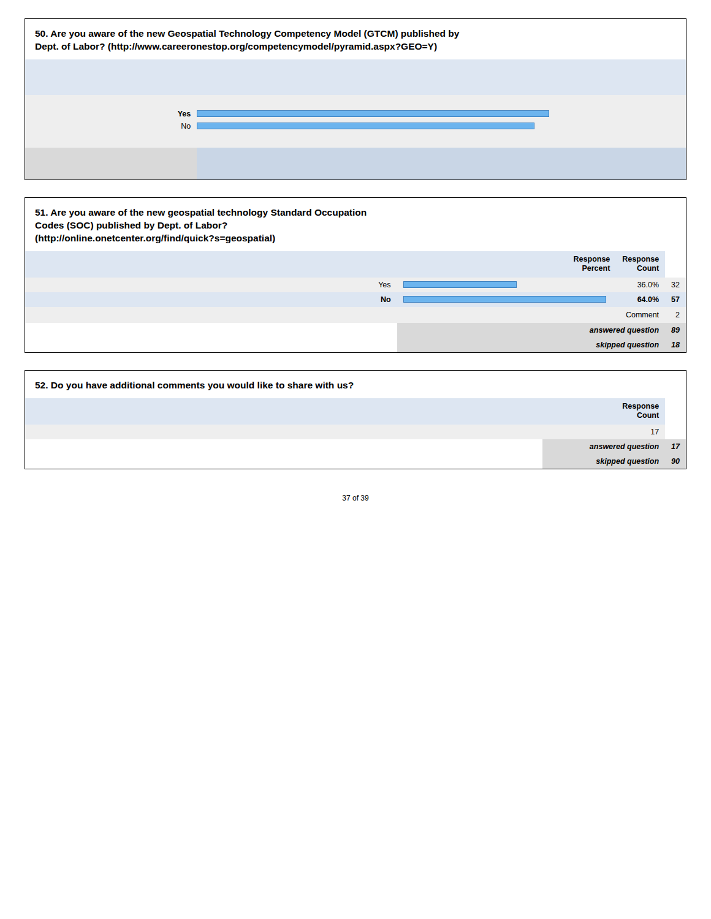50. Are you aware of the new Geospatial Technology Competency Model (GTCM) published by
Dept. of Labor? (http://www.careeronestop.org/competencymodel/pyramid.aspx?GEO=Y)
Yes
No
51. Are you aware of the new geospatial technology Standard Occupation
Codes (SOC) published by Dept. of Labor?
(http://online.onetcenter.org/find/quick?s=geospatial)
| | Response Percent | Response Count |
| Yes | | 36.0% | 32 |
| No | | 64.0% | 57 |
| Comment | 2 |
| | answered question | 89 |
| | skipped question | 18 |
52. Do you have additional comments you would like to share with us?
| | Response Count |
| | 17 |
| | answered question | 17 |
| | skipped question | 90 |
37 of 39